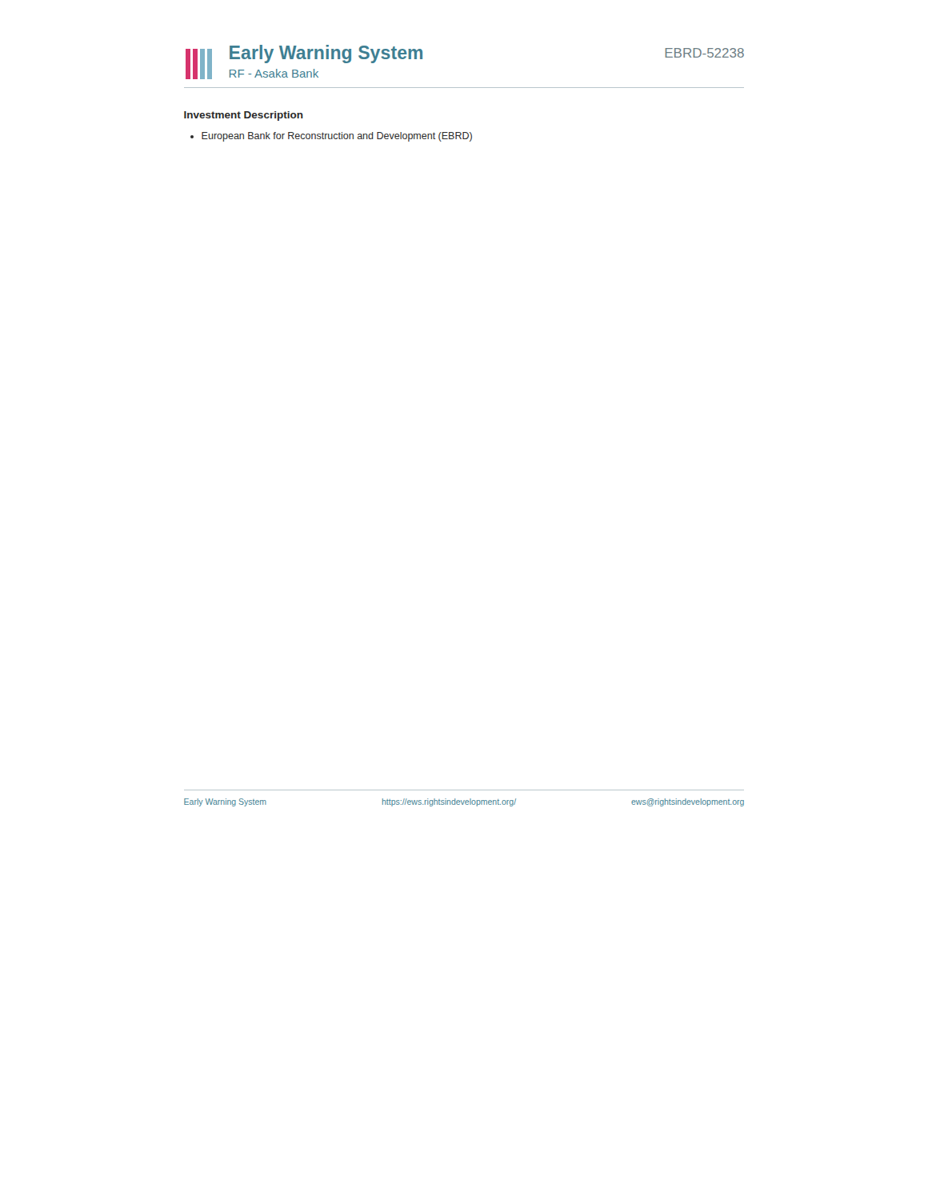Early Warning System
RF - Asaka Bank
EBRD-52238
Investment Description
European Bank for Reconstruction and Development (EBRD)
Early Warning System
https://ews.rightsindevelopment.org/
ews@rightsindevelopment.org